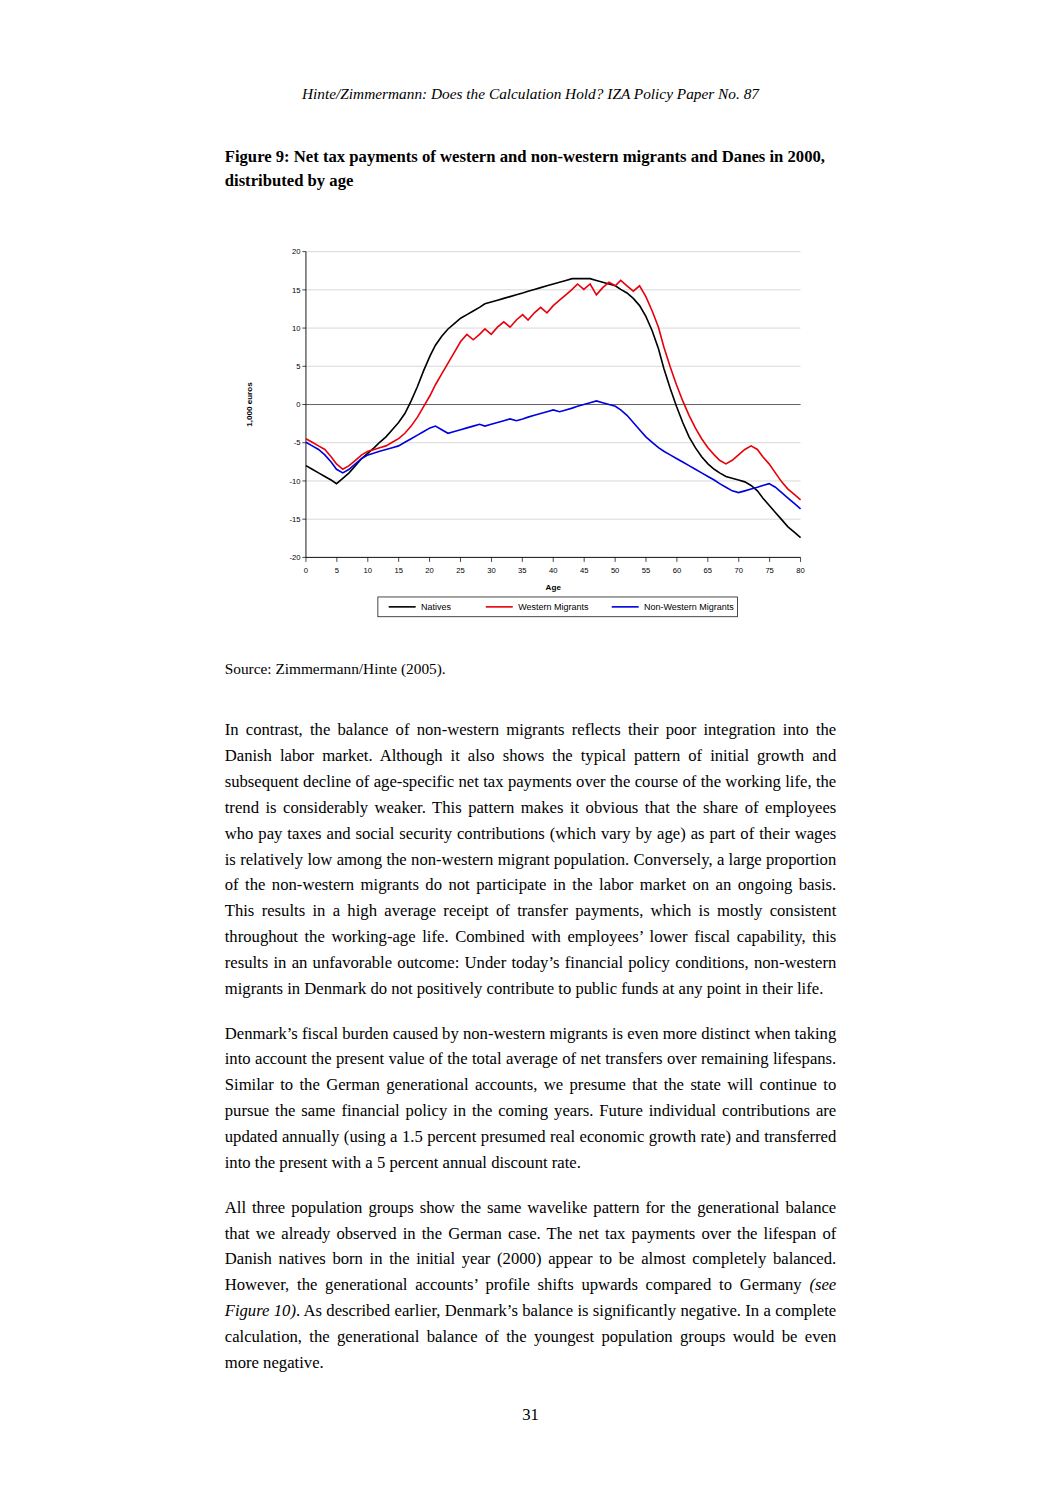Hinte/Zimmermann: Does the Calculation Hold? IZA Policy Paper No. 87
Figure 9: Net tax payments of western and non-western migrants and Danes in 2000,
distributed by age
20 15 10 5 0 -5 -10 -15 -20 0 5 10 15 20 25 30 35 40 45 50 55 60 65 70 75 80 Age 1,000 euros Natives Western Migrants Non-Western Migrants
Source: Zimmermann/Hinte (2005).
In contrast, the balance of non-western migrants reflects their poor integration into the Danish labor market. Although it also shows the typical pattern of initial growth and subsequent decline of age-specific net tax payments over the course of the working life, the trend is considerably weaker. This pattern makes it obvious that the share of employees who pay taxes and social security contributions (which vary by age) as part of their wages is relatively low among the non-western migrant population. Conversely, a large proportion of the non-western migrants do not participate in the labor market on an ongoing basis. This results in a high average receipt of transfer payments, which is mostly consistent throughout the working-age life. Combined with employees’ lower fiscal capability, this results in an unfavorable outcome: Under today’s financial policy conditions, non-western migrants in Denmark do not positively contribute to public funds at any point in their life.
Denmark’s fiscal burden caused by non-western migrants is even more distinct when taking into account the present value of the total average of net transfers over remaining lifespans. Similar to the German generational accounts, we presume that the state will continue to pursue the same financial policy in the coming years. Future individual contributions are updated annually (using a 1.5 percent presumed real economic growth rate) and transferred into the present with a 5 percent annual discount rate.
All three population groups show the same wavelike pattern for the generational balance that we already observed in the German case. The net tax payments over the lifespan of Danish natives born in the initial year (2000) appear to be almost completely balanced. However, the generational accounts’ profile shifts upwards compared to Germany (see Figure 10). As described earlier, Denmark’s balance is significantly negative. In a complete calculation, the generational balance of the youngest population groups would be even more negative.
31